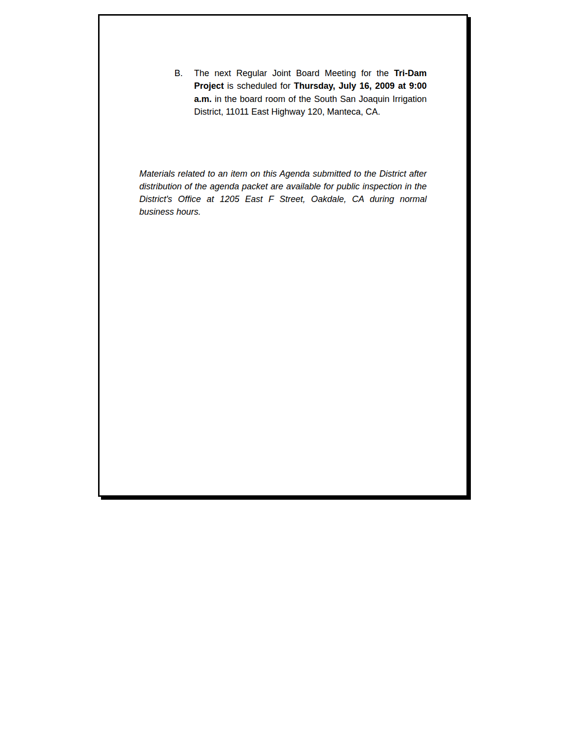B.
The next Regular Joint Board Meeting for the Tri-Dam Project is scheduled for Thursday, July 16, 2009 at 9:00 a.m. in the board room of the South San Joaquin Irrigation District, 11011 East Highway 120, Manteca, CA.
Materials related to an item on this Agenda submitted to the District after distribution of the agenda packet are available for public inspection in the District's Office at 1205 East F Street, Oakdale, CA during normal business hours.